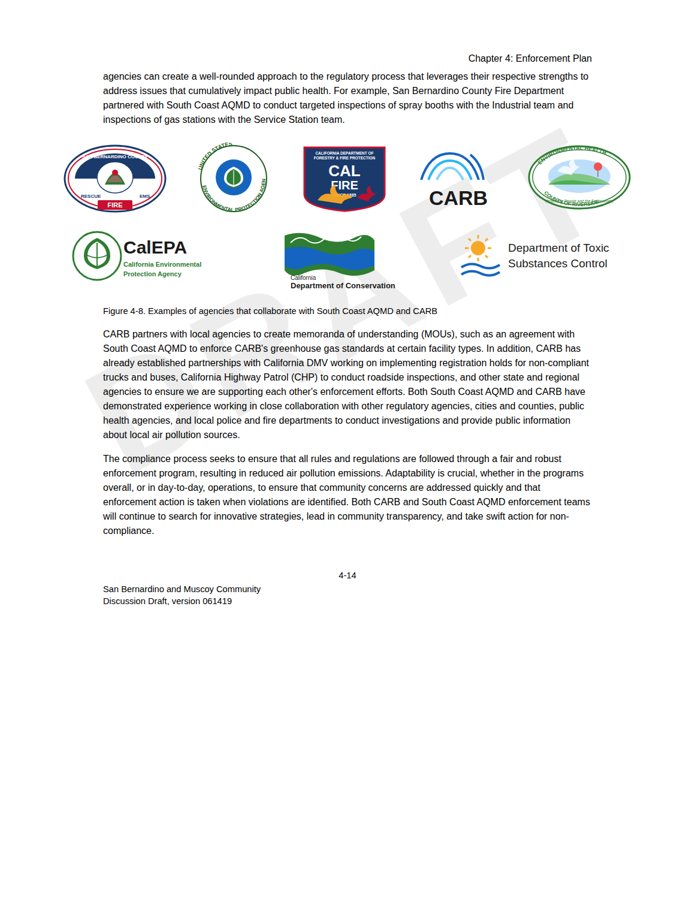DRAFT
Chapter 4: Enforcement Plan
agencies can create a well-rounded approach to the regulatory process that leverages their respective strengths to address issues that cumulatively impact public health. For example, San Bernardino County Fire Department partnered with South Coast AQMD to conduct targeted inspections of spray booths with the Industrial team and inspections of gas stations with the Service Station team.
SAN BERNARDINO COUNTY RESCUE EMS FIRE
UNITED STATES ENVIRONMENTAL PROTECTION AGENCY
CALIFORNIA DEPARTMENT OF FORESTRY & FIRE PROTECTION CAL FIRE SINCE 1885
CARB
ENVIRONMENTAL HEALTH COUNTY OF RIVERSIDE Protecting People and the Environment
CalEPA California Environmental Protection Agency
California Department of Conservation
Department of Toxic Substances Control
Figure 4-8. Examples of agencies that collaborate with South Coast AQMD and CARB
CARB partners with local agencies to create memoranda of understanding (MOUs), such as an agreement with South Coast AQMD to enforce CARB's greenhouse gas standards at certain facility types. In addition, CARB has already established partnerships with California DMV working on implementing registration holds for non-compliant trucks and buses, California Highway Patrol (CHP) to conduct roadside inspections, and other state and regional agencies to ensure we are supporting each other's enforcement efforts. Both South Coast AQMD and CARB have demonstrated experience working in close collaboration with other regulatory agencies, cities and counties, public health agencies, and local police and fire departments to conduct investigations and provide public information about local air pollution sources.
The compliance process seeks to ensure that all rules and regulations are followed through a fair and robust enforcement program, resulting in reduced air pollution emissions. Adaptability is crucial, whether in the programs overall, or in day-to-day, operations, to ensure that community concerns are addressed quickly and that enforcement action is taken when violations are identified. Both CARB and South Coast AQMD enforcement teams will continue to search for innovative strategies, lead in community transparency, and take swift action for non-compliance.
4-14
San Bernardino and Muscoy Community
Discussion Draft, version 061419